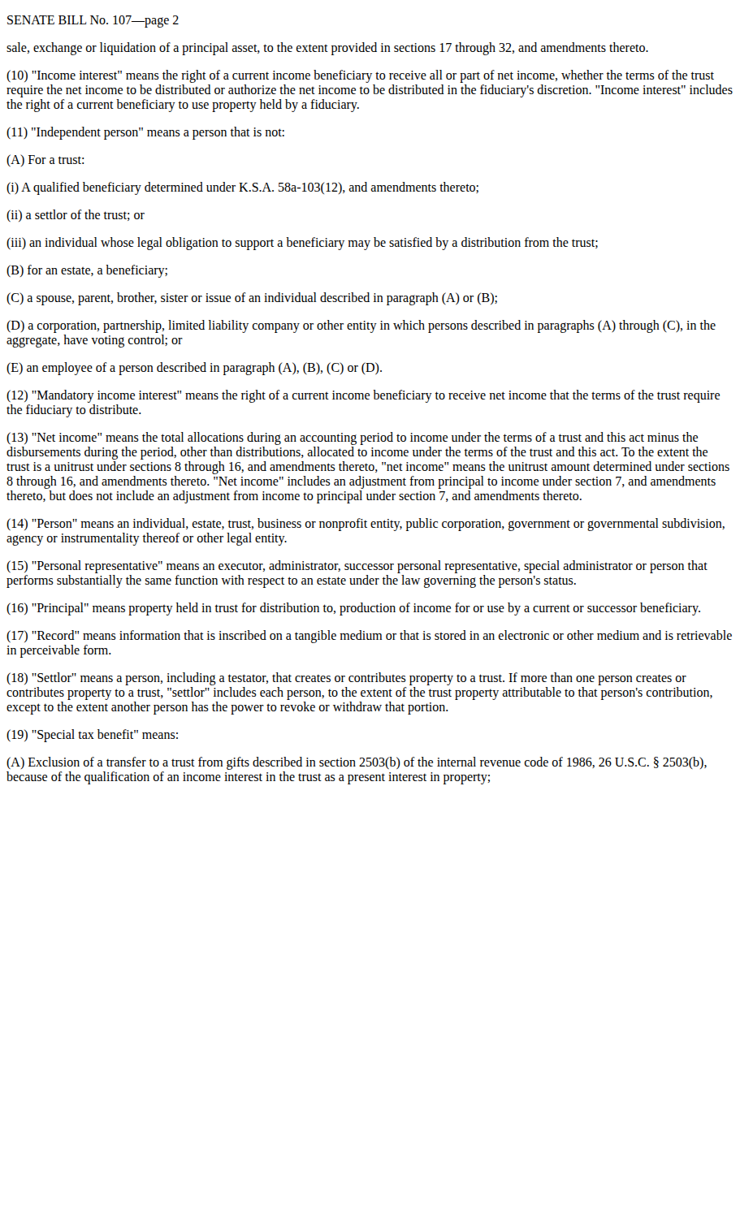SENATE BILL No. 107—page 2
sale, exchange or liquidation of a principal asset, to the extent provided in sections 17 through 32, and amendments thereto.
(10) "Income interest" means the right of a current income beneficiary to receive all or part of net income, whether the terms of the trust require the net income to be distributed or authorize the net income to be distributed in the fiduciary's discretion. "Income interest" includes the right of a current beneficiary to use property held by a fiduciary.
(11) "Independent person" means a person that is not:
(A) For a trust:
(i) A qualified beneficiary determined under K.S.A. 58a-103(12), and amendments thereto;
(ii) a settlor of the trust; or
(iii) an individual whose legal obligation to support a beneficiary may be satisfied by a distribution from the trust;
(B) for an estate, a beneficiary;
(C) a spouse, parent, brother, sister or issue of an individual described in paragraph (A) or (B);
(D) a corporation, partnership, limited liability company or other entity in which persons described in paragraphs (A) through (C), in the aggregate, have voting control; or
(E) an employee of a person described in paragraph (A), (B), (C) or (D).
(12) "Mandatory income interest" means the right of a current income beneficiary to receive net income that the terms of the trust require the fiduciary to distribute.
(13) "Net income" means the total allocations during an accounting period to income under the terms of a trust and this act minus the disbursements during the period, other than distributions, allocated to income under the terms of the trust and this act. To the extent the trust is a unitrust under sections 8 through 16, and amendments thereto, "net income" means the unitrust amount determined under sections 8 through 16, and amendments thereto. "Net income" includes an adjustment from principal to income under section 7, and amendments thereto, but does not include an adjustment from income to principal under section 7, and amendments thereto.
(14) "Person" means an individual, estate, trust, business or nonprofit entity, public corporation, government or governmental subdivision, agency or instrumentality thereof or other legal entity.
(15) "Personal representative" means an executor, administrator, successor personal representative, special administrator or person that performs substantially the same function with respect to an estate under the law governing the person's status.
(16) "Principal" means property held in trust for distribution to, production of income for or use by a current or successor beneficiary.
(17) "Record" means information that is inscribed on a tangible medium or that is stored in an electronic or other medium and is retrievable in perceivable form.
(18) "Settlor" means a person, including a testator, that creates or contributes property to a trust. If more than one person creates or contributes property to a trust, "settlor" includes each person, to the extent of the trust property attributable to that person's contribution, except to the extent another person has the power to revoke or withdraw that portion.
(19) "Special tax benefit" means:
(A) Exclusion of a transfer to a trust from gifts described in section 2503(b) of the internal revenue code of 1986, 26 U.S.C. § 2503(b), because of the qualification of an income interest in the trust as a present interest in property;